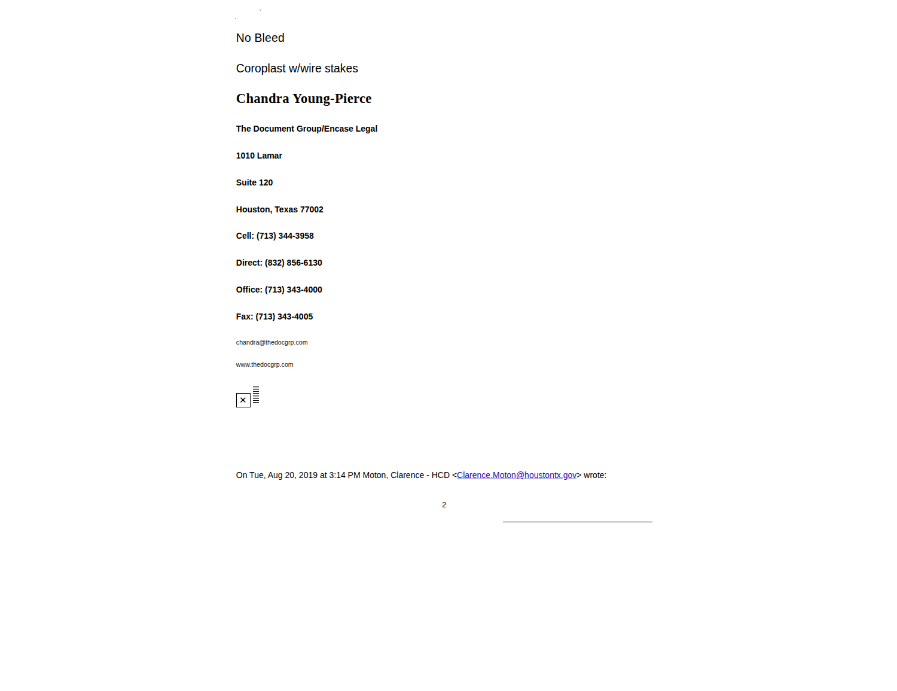. `
No Bleed
Coroplast w/wire stakes
Chandra Young-Pierce
The Document Group/Encase Legal
1010 Lamar
Suite 120
Houston, Texas 77002
Cell: (713) 344-3958
Direct: (832) 856-6130
Office: (713) 343-4000
Fax: (713) 343-4005
chandra@thedocgrp.com
www.thedocgrp.com
✕
On Tue, Aug 20, 2019 at 3:14 PM Moton, Clarence - HCD <Clarence.Moton@houstontx.gov> wrote:
2